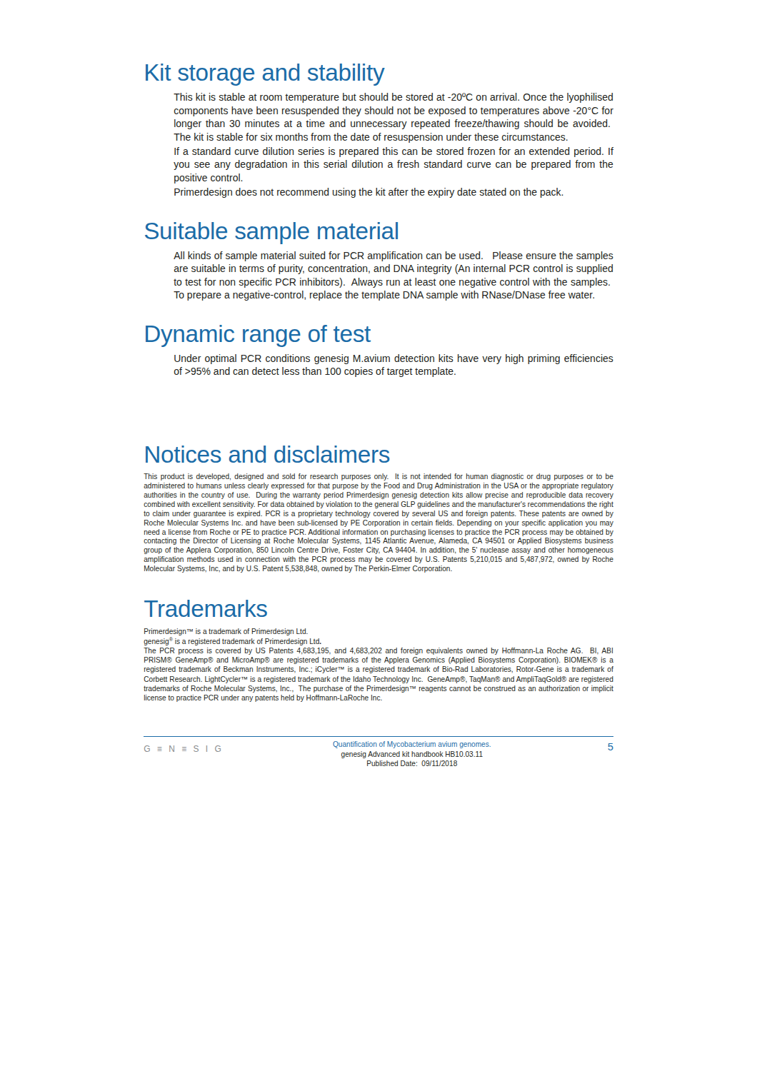Kit storage and stability
This kit is stable at room temperature but should be stored at -20ºC on arrival. Once the lyophilised components have been resuspended they should not be exposed to temperatures above -20°C for longer than 30 minutes at a time and unnecessary repeated freeze/thawing should be avoided. The kit is stable for six months from the date of resuspension under these circumstances.
If a standard curve dilution series is prepared this can be stored frozen for an extended period. If you see any degradation in this serial dilution a fresh standard curve can be prepared from the positive control.
Primerdesign does not recommend using the kit after the expiry date stated on the pack.
Suitable sample material
All kinds of sample material suited for PCR amplification can be used. Please ensure the samples are suitable in terms of purity, concentration, and DNA integrity (An internal PCR control is supplied to test for non specific PCR inhibitors). Always run at least one negative control with the samples. To prepare a negative-control, replace the template DNA sample with RNase/DNase free water.
Dynamic range of test
Under optimal PCR conditions genesig M.avium detection kits have very high priming efficiencies of >95% and can detect less than 100 copies of target template.
Notices and disclaimers
This product is developed, designed and sold for research purposes only. It is not intended for human diagnostic or drug purposes or to be administered to humans unless clearly expressed for that purpose by the Food and Drug Administration in the USA or the appropriate regulatory authorities in the country of use. During the warranty period Primerdesign genesig detection kits allow precise and reproducible data recovery combined with excellent sensitivity. For data obtained by violation to the general GLP guidelines and the manufacturer's recommendations the right to claim under guarantee is expired. PCR is a proprietary technology covered by several US and foreign patents. These patents are owned by Roche Molecular Systems Inc. and have been sub-licensed by PE Corporation in certain fields. Depending on your specific application you may need a license from Roche or PE to practice PCR. Additional information on purchasing licenses to practice the PCR process may be obtained by contacting the Director of Licensing at Roche Molecular Systems, 1145 Atlantic Avenue, Alameda, CA 94501 or Applied Biosystems business group of the Applera Corporation, 850 Lincoln Centre Drive, Foster City, CA 94404. In addition, the 5' nuclease assay and other homogeneous amplification methods used in connection with the PCR process may be covered by U.S. Patents 5,210,015 and 5,487,972, owned by Roche Molecular Systems, Inc, and by U.S. Patent 5,538,848, owned by The Perkin-Elmer Corporation.
Trademarks
Primerdesign™ is a trademark of Primerdesign Ltd.
genesig® is a registered trademark of Primerdesign Ltd.
The PCR process is covered by US Patents 4,683,195, and 4,683,202 and foreign equivalents owned by Hoffmann-La Roche AG. BI, ABI PRISM® GeneAmp® and MicroAmp® are registered trademarks of the Applera Genomics (Applied Biosystems Corporation). BIOMEK® is a registered trademark of Beckman Instruments, Inc.; iCycler™ is a registered trademark of Bio-Rad Laboratories, Rotor-Gene is a trademark of Corbett Research. LightCycler™ is a registered trademark of the Idaho Technology Inc. GeneAmp®, TaqMan® and AmpliTaqGold® are registered trademarks of Roche Molecular Systems, Inc., The purchase of the Primerdesign™ reagents cannot be construed as an authorization or implicit license to practice PCR under any patents held by Hoffmann-LaRoche Inc.
G ≡ N ≡ S I G
Quantification of Mycobacterium avium genomes.
genesig Advanced kit handbook HB10.03.11
Published Date: 09/11/2018
5